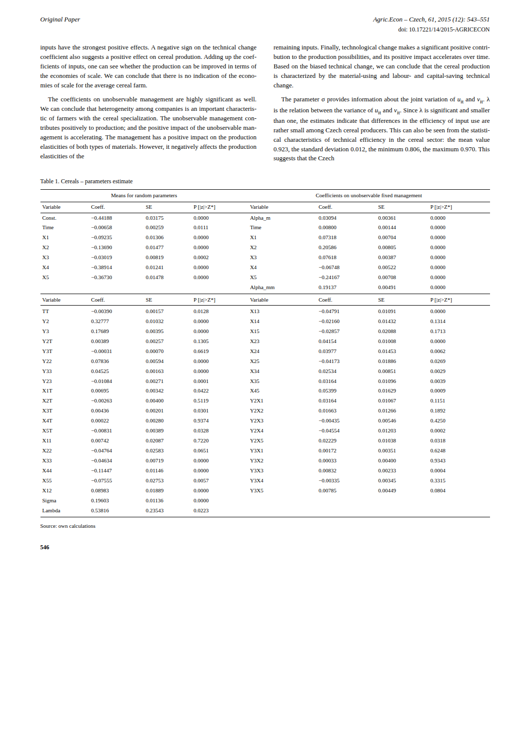Original Paper
Agric.Econ – Czech, 61, 2015 (12): 543–551
doi: 10.17221/14/2015-AGRICECON
inputs have the strongest positive effects. A negative sign on the technical change coefficient also suggests a positive effect on cereal prodution. Adding up the coefficients of inputs, one can see whether the production can be improved in terms of the economies of scale. We can conclude that there is no indication of the economies of scale for the average cereal farm.
The coefficients on unobservable management are highly significant as well. We can conclude that heterogeneity among companies is an important characteristic of farmers with the cereal specialization. The unobservable management contributes positively to production; and the positive impact of the unobservable management is accelerating. The management has a positive impact on the production elasticities of both types of materials. However, it negatively affects the production elasticities of the
remaining inputs. Finally, technological change makes a significant positive contribution to the production possibilities, and its positive impact accelerates over time. Based on the biased technical change, we can conclude that the cereal production is characterized by the material-using and labour- and capital-saving technical change.
The parameter σ provides information about the joint variation of uit and vit. λ is the relation between the variance of uit and vit. Since λ is significant and smaller than one, the estimates indicate that differences in the efficiency of input use are rather small among Czech cereal producers. This can also be seen from the statistical characteristics of technical efficiency in the cereal sector: the mean value 0.923, the standard deviation 0.012, the minimum 0.806, the maximum 0.970. This suggests that the Czech
Table 1. Cereals – parameters estimate
| Means for random parameters | Coefficients on unobservable fixed management |
| --- | --- |
| Variable | Coeff. | SE | P [/z/>Z*] | Variable | Coeff. | SE | P [/z/>Z*] |
| Const. | −0.44188 | 0.03175 | 0.0000 | Alpha_m | 0.03094 | 0.00361 | 0.0000 |
| Time | −0.00658 | 0.00259 | 0.0111 | Time | 0.00800 | 0.00144 | 0.0000 |
| X1 | −0.09235 | 0.01306 | 0.0000 | X1 | 0.07318 | 0.00704 | 0.0000 |
| X2 | −0.13690 | 0.01477 | 0.0000 | X2 | 0.20586 | 0.00805 | 0.0000 |
| X3 | −0.03019 | 0.00819 | 0.0002 | X3 | 0.07618 | 0.00387 | 0.0000 |
| X4 | −0.38914 | 0.01241 | 0.0000 | X4 | −0.06748 | 0.00522 | 0.0000 |
| X5 | −0.36730 | 0.01478 | 0.0000 | X5 | −0.24167 | 0.00708 | 0.0000 |
| | | | | Alpha_mm | 0.19137 | 0.00491 | 0.0000 |
| Variable | Coeff. | SE | P [/z/>Z*] | Variable | Coeff. | SE | P [/z/>Z*] |
| TT | −0.00390 | 0.00157 | 0.0128 | X13 | −0.04791 | 0.01091 | 0.0000 |
| Y2 | 0.32777 | 0.01032 | 0.0000 | X14 | −0.02160 | 0.01432 | 0.1314 |
| Y3 | 0.17689 | 0.00395 | 0.0000 | X15 | −0.02857 | 0.02088 | 0.1713 |
| Y2T | 0.00389 | 0.00257 | 0.1305 | X23 | 0.04154 | 0.01008 | 0.0000 |
| Y3T | −0.00031 | 0.00070 | 0.6619 | X24 | 0.03977 | 0.01453 | 0.0062 |
| Y22 | 0.07836 | 0.00594 | 0.0000 | X25 | −0.04173 | 0.01886 | 0.0269 |
| Y33 | 0.04525 | 0.00163 | 0.0000 | X34 | 0.02534 | 0.00851 | 0.0029 |
| Y23 | −0.01084 | 0.00271 | 0.0001 | X35 | 0.03164 | 0.01096 | 0.0039 |
| X1T | 0.00695 | 0.00342 | 0.0422 | X45 | 0.05399 | 0.01629 | 0.0009 |
| X2T | −0.00263 | 0.00400 | 0.5119 | Y2X1 | 0.03164 | 0.01067 | 0.1151 |
| X3T | 0.00436 | 0.00201 | 0.0301 | Y2X2 | 0.01663 | 0.01266 | 0.1892 |
| X4T | 0.00022 | 0.00280 | 0.9374 | Y2X3 | −0.00435 | 0.00546 | 0.4250 |
| X5T | −0.00831 | 0.00389 | 0.0328 | Y2X4 | −0.04554 | 0.01203 | 0.0002 |
| X11 | 0.00742 | 0.02087 | 0.7220 | Y2X5 | 0.02229 | 0.01038 | 0.0318 |
| X22 | −0.04764 | 0.02583 | 0.0651 | Y3X1 | 0.00172 | 0.00351 | 0.6248 |
| X33 | −0.04634 | 0.00719 | 0.0000 | Y3X2 | 0.00033 | 0.00400 | 0.9343 |
| X44 | −0.11447 | 0.01146 | 0.0000 | Y3X3 | 0.00832 | 0.00233 | 0.0004 |
| X55 | −0.07555 | 0.02753 | 0.0057 | Y3X4 | −0.00335 | 0.00345 | 0.3315 |
| X12 | 0.08983 | 0.01889 | 0.0000 | Y3X5 | 0.00785 | 0.00449 | 0.0804 |
| Sigma | 0.19603 | 0.01136 | 0.0000 | | | | |
| Lambda | 0.53816 | 0.23543 | 0.0223 | | | | |
Source: own calculations
546